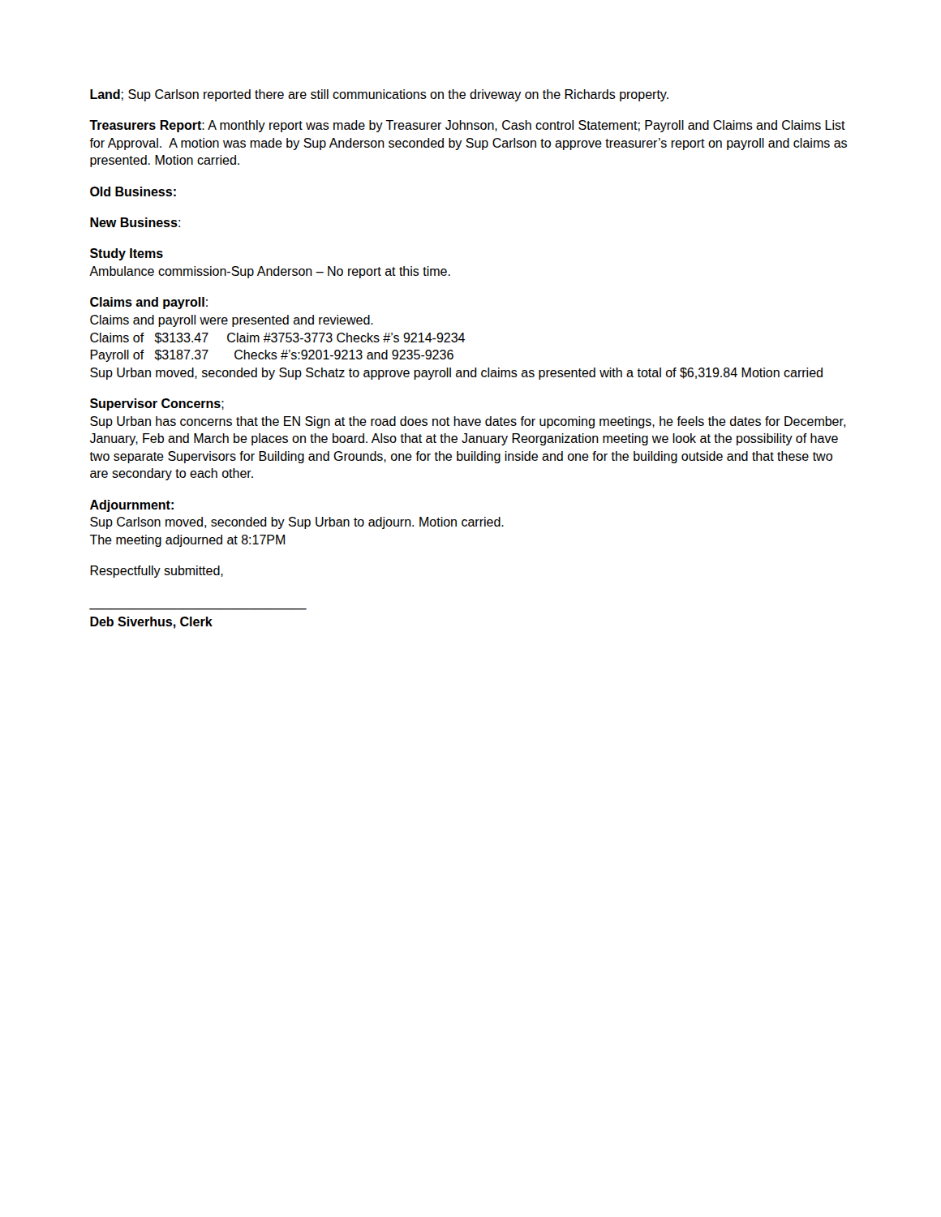Land; Sup Carlson reported there are still communications on the driveway on the Richards property.
Treasurers Report: A monthly report was made by Treasurer Johnson, Cash control Statement; Payroll and Claims and Claims List for Approval. A motion was made by Sup Anderson seconded by Sup Carlson to approve treasurer’s report on payroll and claims as presented. Motion carried.
Old Business:
New Business:
Study Items
Ambulance commission-Sup Anderson – No report at this time.
Claims and payroll:
Claims and payroll were presented and reviewed.
Claims of $3133.47 Claim #3753-3773 Checks #’s 9214-9234
Payroll of $3187.37 Checks #’s:9201-9213 and 9235-9236
Sup Urban moved, seconded by Sup Schatz to approve payroll and claims as presented with a total of $6,319.84 Motion carried
Supervisor Concerns;
Sup Urban has concerns that the EN Sign at the road does not have dates for upcoming meetings, he feels the dates for December, January, Feb and March be places on the board. Also that at the January Reorganization meeting we look at the possibility of have two separate Supervisors for Building and Grounds, one for the building inside and one for the building outside and that these two are secondary to each other.
Adjournment:
Sup Carlson moved, seconded by Sup Urban to adjourn. Motion carried.
The meeting adjourned at 8:17PM
Respectfully submitted,
______________________________
Deb Siverhus, Clerk